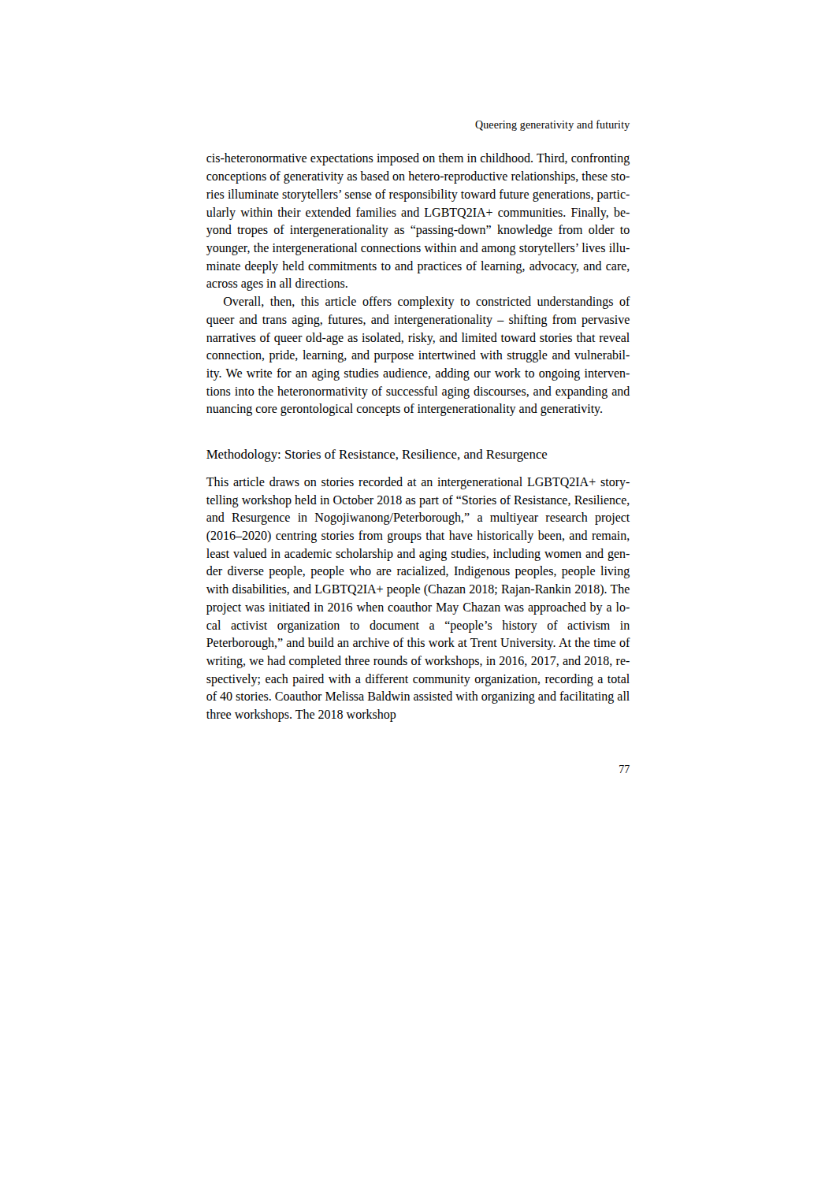Queering generativity and futurity
cis-heteronormative expectations imposed on them in childhood. Third, confronting conceptions of generativity as based on hetero-reproductive relationships, these stories illuminate storytellers’ sense of responsibility toward future generations, particularly within their extended families and LGBTQ2IA+ communities. Finally, beyond tropes of intergenerationality as “passing-down” knowledge from older to younger, the intergenerational connections within and among storytellers’ lives illuminate deeply held commitments to and practices of learning, advocacy, and care, across ages in all directions.
Overall, then, this article offers complexity to constricted understandings of queer and trans aging, futures, and intergenerationality – shifting from pervasive narratives of queer old-age as isolated, risky, and limited toward stories that reveal connection, pride, learning, and purpose intertwined with struggle and vulnerability. We write for an aging studies audience, adding our work to ongoing interventions into the heteronormativity of successful aging discourses, and expanding and nuancing core gerontological concepts of intergenerationality and generativity.
Methodology: Stories of Resistance, Resilience, and Resurgence
This article draws on stories recorded at an intergenerational LGBTQ2IA+ storytelling workshop held in October 2018 as part of “Stories of Resistance, Resilience, and Resurgence in Nogojiwanong/Peterborough,” a multiyear research project (2016–2020) centring stories from groups that have historically been, and remain, least valued in academic scholarship and aging studies, including women and gender diverse people, people who are racialized, Indigenous peoples, people living with disabilities, and LGBTQ2IA+ people (Chazan 2018; Rajan-Rankin 2018). The project was initiated in 2016 when coauthor May Chazan was approached by a local activist organization to document a “people’s history of activism in Peterborough,” and build an archive of this work at Trent University. At the time of writing, we had completed three rounds of workshops, in 2016, 2017, and 2018, respectively; each paired with a different community organization, recording a total of 40 stories. Coauthor Melissa Baldwin assisted with organizing and facilitating all three workshops. The 2018 workshop
77